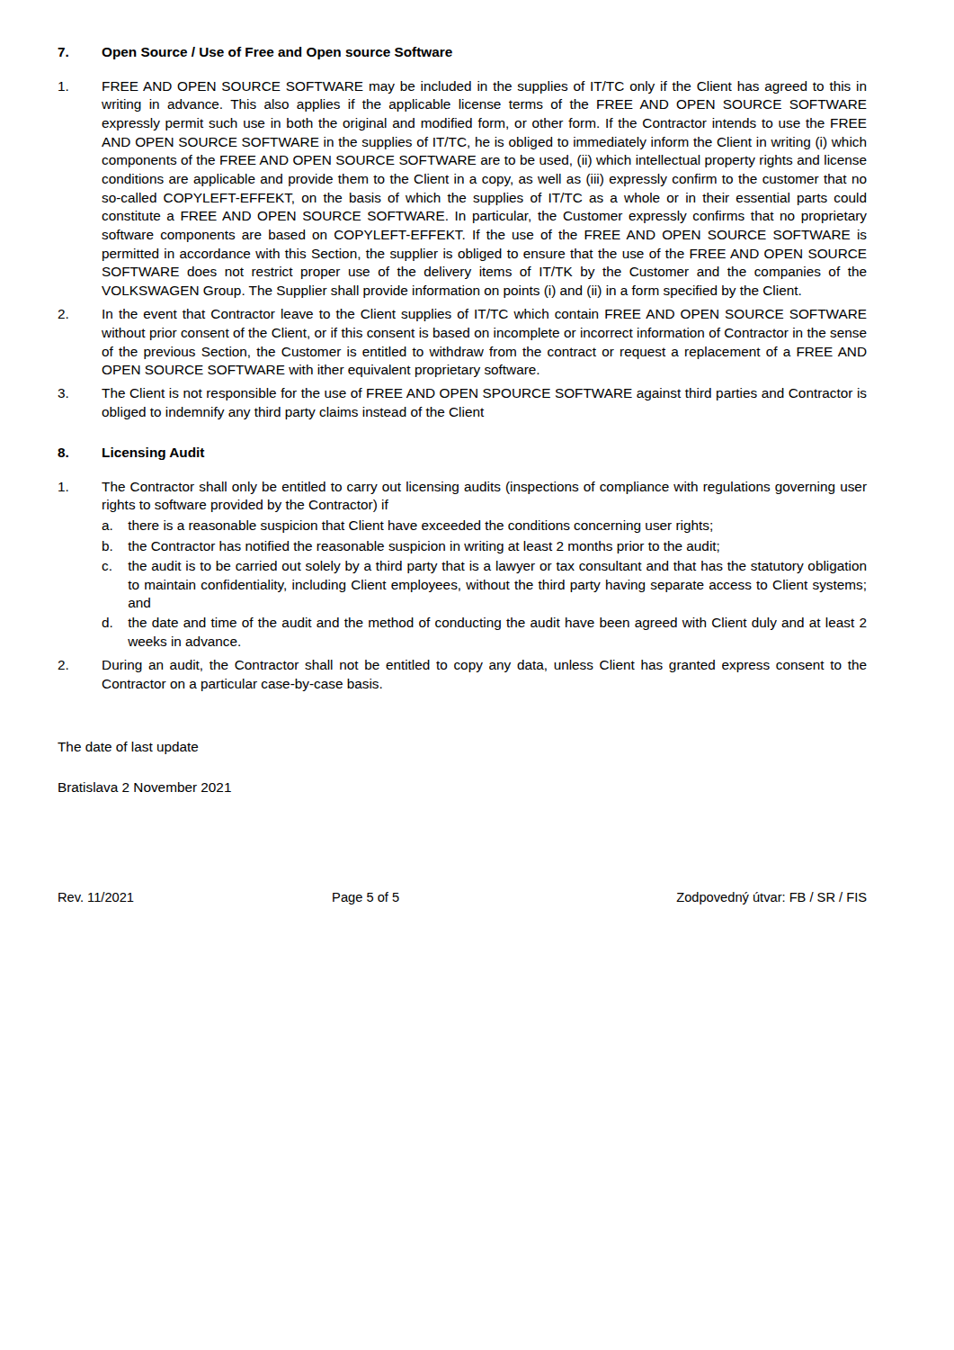7. Open Source / Use of Free and Open source Software
1. FREE AND OPEN SOURCE SOFTWARE may be included in the supplies of IT/TC only if the Client has agreed to this in writing in advance. This also applies if the applicable license terms of the FREE AND OPEN SOURCE SOFTWARE expressly permit such use in both the original and modified form, or other form. If the Contractor intends to use the FREE AND OPEN SOURCE SOFTWARE in the supplies of IT/TC, he is obliged to immediately inform the Client in writing (i) which components of the FREE AND OPEN SOURCE SOFTWARE are to be used, (ii) which intellectual property rights and license conditions are applicable and provide them to the Client in a copy, as well as (iii) expressly confirm to the customer that no so-called COPYLEFT-EFFEKT, on the basis of which the supplies of IT/TC as a whole or in their essential parts could constitute a FREE AND OPEN SOURCE SOFTWARE. In particular, the Customer expressly confirms that no proprietary software components are based on COPYLEFT-EFFEKT. If the use of the FREE AND OPEN SOURCE SOFTWARE is permitted in accordance with this Section, the supplier is obliged to ensure that the use of the FREE AND OPEN SOURCE SOFTWARE does not restrict proper use of the delivery items of IT/TK by the Customer and the companies of the VOLKSWAGEN Group. The Supplier shall provide information on points (i) and (ii) in a form specified by the Client.
2. In the event that Contractor leave to the Client supplies of IT/TC which contain FREE AND OPEN SOURCE SOFTWARE without prior consent of the Client, or if this consent is based on incomplete or incorrect information of Contractor in the sense of the previous Section, the Customer is entitled to withdraw from the contract or request a replacement of a FREE AND OPEN SOURCE SOFTWARE with ither equivalent proprietary software.
3. The Client is not responsible for the use of FREE AND OPEN SPOURCE SOFTWARE against third parties and Contractor is obliged to indemnify any third party claims instead of the Client
8. Licensing Audit
1. The Contractor shall only be entitled to carry out licensing audits (inspections of compliance with regulations governing user rights to software provided by the Contractor) if
a. there is a reasonable suspicion that Client have exceeded the conditions concerning user rights;
b. the Contractor has notified the reasonable suspicion in writing at least 2 months prior to the audit;
c. the audit is to be carried out solely by a third party that is a lawyer or tax consultant and that has the statutory obligation to maintain confidentiality, including Client employees, without the third party having separate access to Client systems; and
d. the date and time of the audit and the method of conducting the audit have been agreed with Client duly and at least 2 weeks in advance.
2. During an audit, the Contractor shall not be entitled to copy any data, unless Client has granted express consent to the Contractor on a particular case-by-case basis.
The date of last update
Bratislava 2 November 2021
Rev. 11/2021
Page 5 of 5
Zodpovedný útvar: FB / SR / FIS